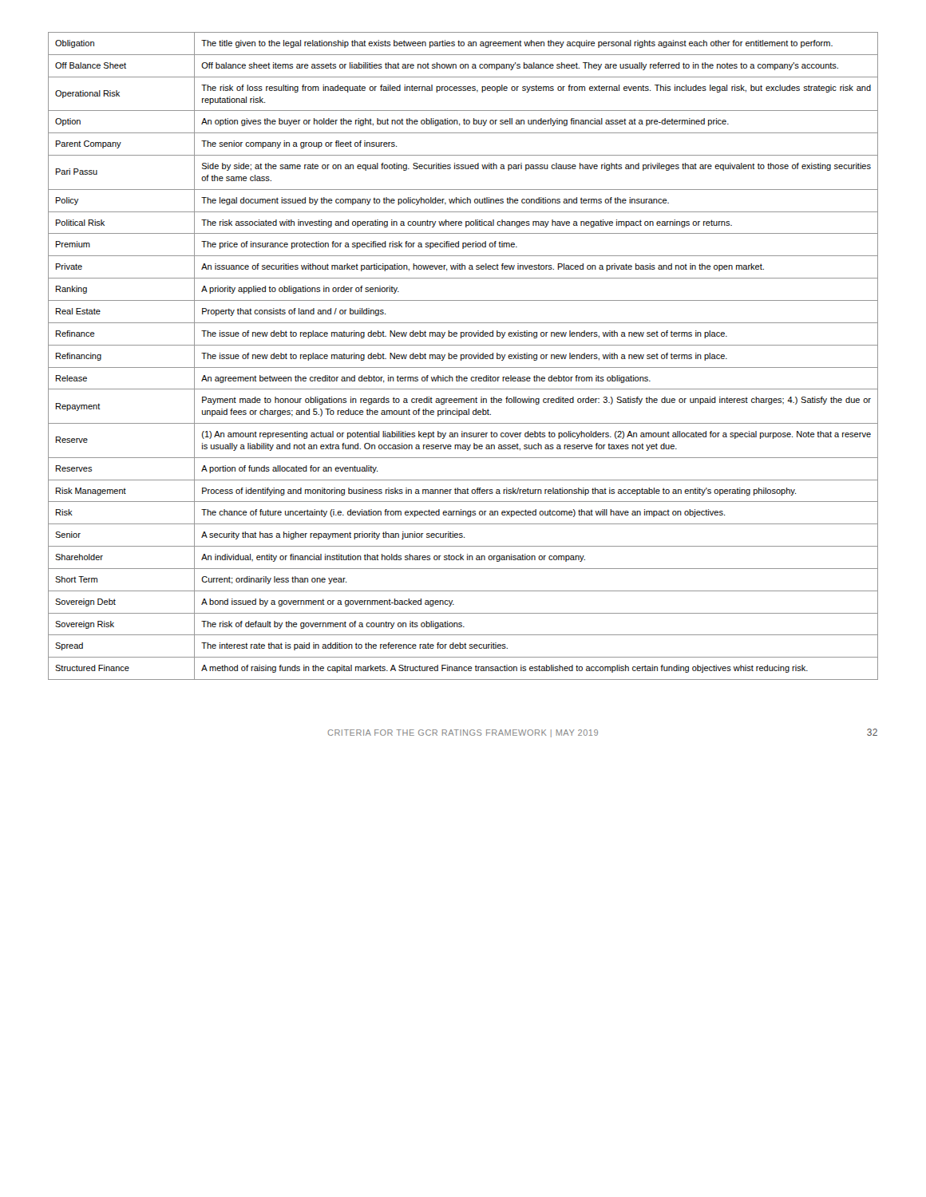| Obligation | The title given to the legal relationship that exists between parties to an agreement when they acquire personal rights against each other for entitlement to perform. |
| Off Balance Sheet | Off balance sheet items are assets or liabilities that are not shown on a company's balance sheet. They are usually referred to in the notes to a company's accounts. |
| Operational Risk | The risk of loss resulting from inadequate or failed internal processes, people or systems or from external events. This includes legal risk, but excludes strategic risk and reputational risk. |
| Option | An option gives the buyer or holder the right, but not the obligation, to buy or sell an underlying financial asset at a pre-determined price. |
| Parent Company | The senior company in a group or fleet of insurers. |
| Pari Passu | Side by side; at the same rate or on an equal footing. Securities issued with a pari passu clause have rights and privileges that are equivalent to those of existing securities of the same class. |
| Policy | The legal document issued by the company to the policyholder, which outlines the conditions and terms of the insurance. |
| Political Risk | The risk associated with investing and operating in a country where political changes may have a negative impact on earnings or returns. |
| Premium | The price of insurance protection for a specified risk for a specified period of time. |
| Private | An issuance of securities without market participation, however, with a select few investors. Placed on a private basis and not in the open market. |
| Ranking | A priority applied to obligations in order of seniority. |
| Real Estate | Property that consists of land and / or buildings. |
| Refinance | The issue of new debt to replace maturing debt. New debt may be provided by existing or new lenders, with a new set of terms in place. |
| Refinancing | The issue of new debt to replace maturing debt. New debt may be provided by existing or new lenders, with a new set of terms in place. |
| Release | An agreement between the creditor and debtor, in terms of which the creditor release the debtor from its obligations. |
| Repayment | Payment made to honour obligations in regards to a credit agreement in the following credited order: 3.) Satisfy the due or unpaid interest charges; 4.) Satisfy the due or unpaid fees or charges; and 5.) To reduce the amount of the principal debt. |
| Reserve | (1) An amount representing actual or potential liabilities kept by an insurer to cover debts to policyholders. (2) An amount allocated for a special purpose. Note that a reserve is usually a liability and not an extra fund. On occasion a reserve may be an asset, such as a reserve for taxes not yet due. |
| Reserves | A portion of funds allocated for an eventuality. |
| Risk Management | Process of identifying and monitoring business risks in a manner that offers a risk/return relationship that is acceptable to an entity's operating philosophy. |
| Risk | The chance of future uncertainty (i.e. deviation from expected earnings or an expected outcome) that will have an impact on objectives. |
| Senior | A security that has a higher repayment priority than junior securities. |
| Shareholder | An individual, entity or financial institution that holds shares or stock in an organisation or company. |
| Short Term | Current; ordinarily less than one year. |
| Sovereign Debt | A bond issued by a government or a government-backed agency. |
| Sovereign Risk | The risk of default by the government of a country on its obligations. |
| Spread | The interest rate that is paid in addition to the reference rate for debt securities. |
| Structured Finance | A method of raising funds in the capital markets. A Structured Finance transaction is established to accomplish certain funding objectives whist reducing risk. |
CRITERIA FOR THE GCR RATINGS FRAMEWORK | MAY 2019 32